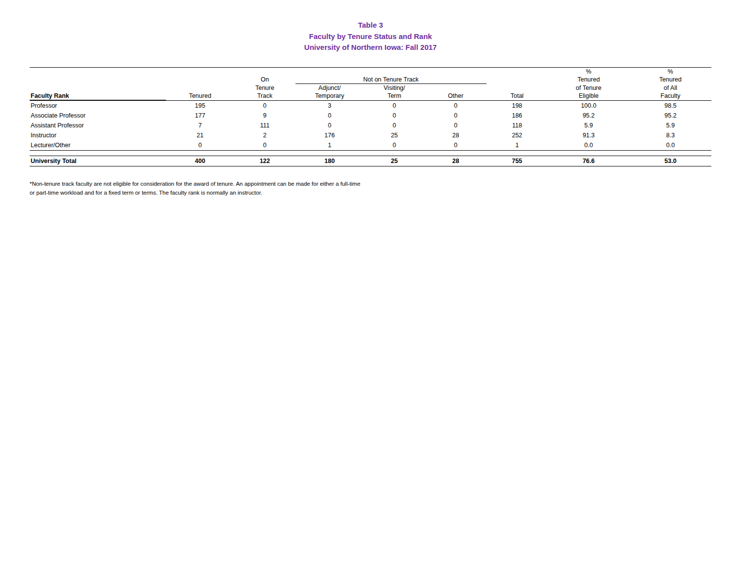Table 3
Faculty by Tenure Status and Rank
University of Northern Iowa: Fall 2017
| | | | | | % | % |
| --- | --- | --- | --- | --- | --- | --- |
| | | On | Not on Tenure Track | | Tenured | Tenured |
| | | Tenure | Adjunct/ | Visiting/ | | | of Tenure | of All |
| Faculty Rank | Tenured | Track | Temporary | Term | Other | Total | Eligible | Faculty |
| Professor | 195 | 0 | 3 | 0 | 0 | 198 | 100.0 | 98.5 |
| Associate Professor | 177 | 9 | 0 | 0 | 0 | 186 | 95.2 | 95.2 |
| Assistant Professor | 7 | 111 | 0 | 0 | 0 | 118 | 5.9 | 5.9 |
| Instructor | 21 | 2 | 176 | 25 | 28 | 252 | 91.3 | 8.3 |
| Lecturer/Other | 0 | 0 | 1 | 0 | 0 | 1 | 0.0 | 0.0 |
| University Total | 400 | 122 | 180 | 25 | 28 | 755 | 76.6 | 53.0 |
*Non-tenure track faculty are not eligible for consideration for the award of tenure. An appointment can be made for either a full-time
or part-time workload and for a fixed term or terms. The faculty rank is normally an instructor.